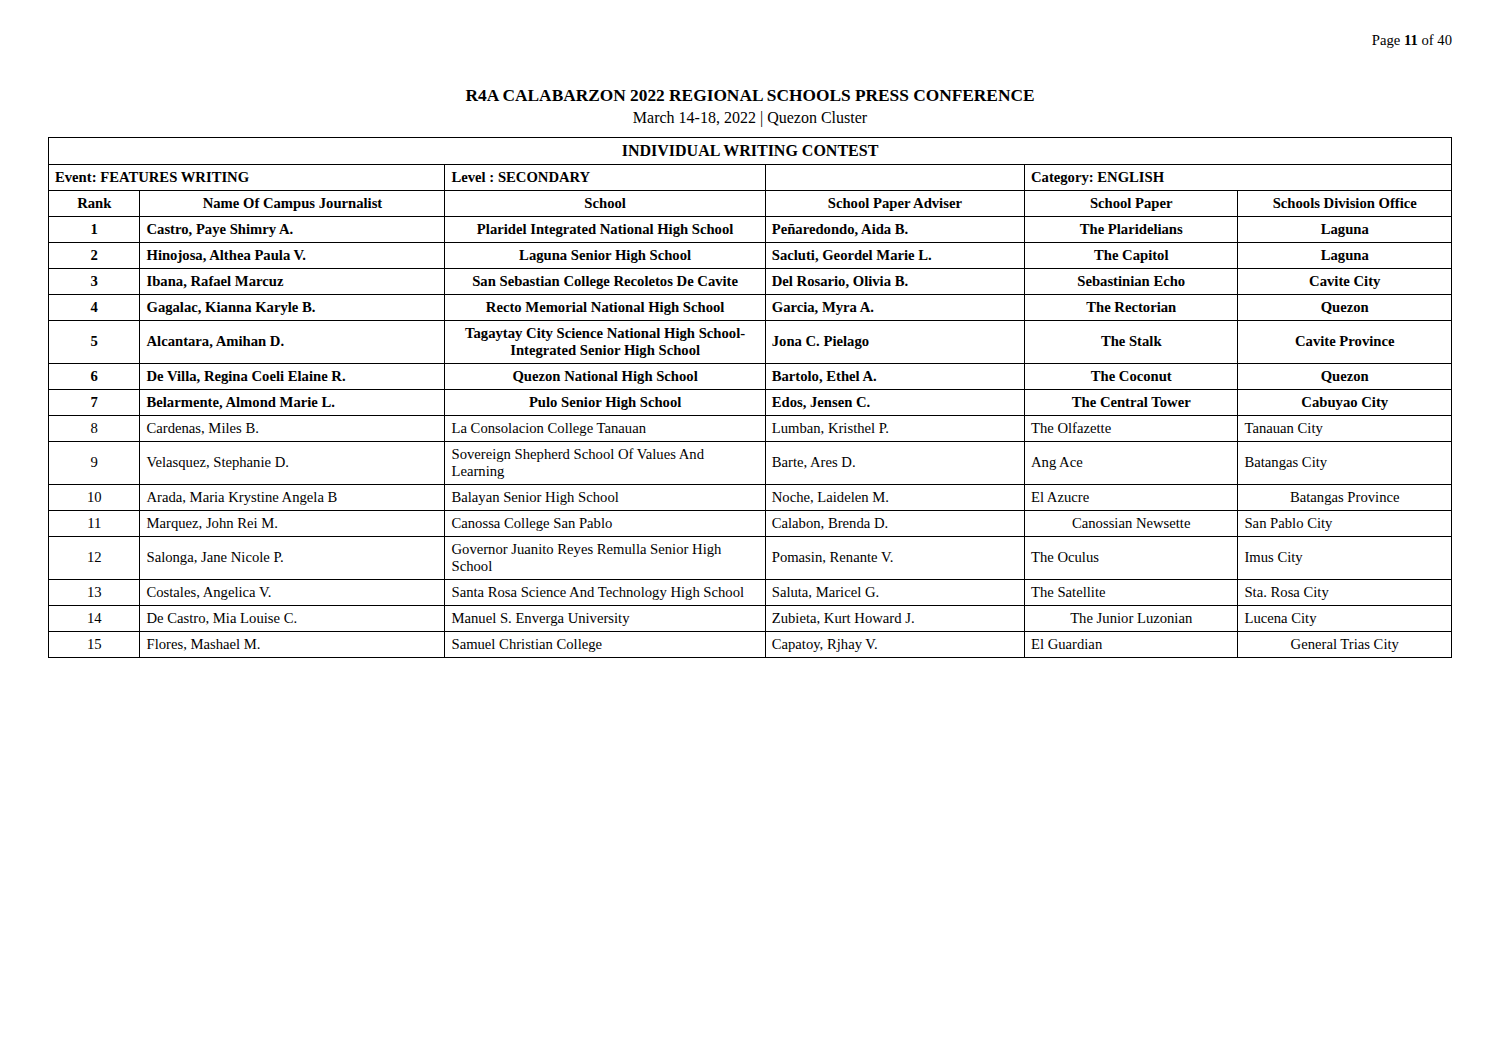Page 11 of 40
R4A CALABARZON 2022 REGIONAL SCHOOLS PRESS CONFERENCE
March 14-18, 2022 | Quezon Cluster
INDIVIDUAL WRITING CONTEST
| Event: FEATURES WRITING | Level : SECONDARY | | Category: ENGLISH |
| Rank | Name Of Campus Journalist | School | School Paper Adviser | School Paper | Schools Division Office |
| 1 | Castro, Paye Shimry A. | Plaridel Integrated National High School | Peñaredondo, Aida B. | The Plaridelians | Laguna |
| 2 | Hinojosa, Althea Paula V. | Laguna Senior High School | Sacluti, Geordel Marie L. | The Capitol | Laguna |
| 3 | Ibana, Rafael Marcuz | San Sebastian College Recoletos De Cavite | Del Rosario, Olivia B. | Sebastinian Echo | Cavite City |
| 4 | Gagalac, Kianna Karyle B. | Recto Memorial National High School | Garcia, Myra A. | The Rectorian | Quezon |
| 5 | Alcantara, Amihan D. | Tagaytay City Science National High School-Integrated Senior High School | Jona C. Pielago | The Stalk | Cavite Province |
| 6 | De Villa, Regina Coeli Elaine R. | Quezon National High School | Bartolo, Ethel A. | The Coconut | Quezon |
| 7 | Belarmente, Almond Marie L. | Pulo Senior High School | Edos, Jensen C. | The Central Tower | Cabuyao City |
| 8 | Cardenas, Miles B. | La Consolacion College Tanauan | Lumban, Kristhel P. | The Olfazette | Tanauan City |
| 9 | Velasquez, Stephanie D. | Sovereign Shepherd School Of Values And Learning | Barte, Ares D. | Ang Ace | Batangas City |
| 10 | Arada, Maria Krystine Angela B | Balayan Senior High School | Noche, Laidelen M. | El Azucre | Batangas Province |
| 11 | Marquez, John Rei M. | Canossa College San Pablo | Calabon, Brenda D. | Canossian Newsette | San Pablo City |
| 12 | Salonga, Jane Nicole P. | Governor Juanito Reyes Remulla Senior High School | Pomasin, Renante V. | The Oculus | Imus City |
| 13 | Costales, Angelica V. | Santa Rosa Science And Technology High School | Saluta, Maricel G. | The Satellite | Sta. Rosa City |
| 14 | De Castro, Mia Louise C. | Manuel S. Enverga University | Zubieta, Kurt Howard J. | The Junior Luzonian | Lucena City |
| 15 | Flores, Mashael M. | Samuel Christian College | Capatoy, Rjhay V. | El Guardian | General Trias City |